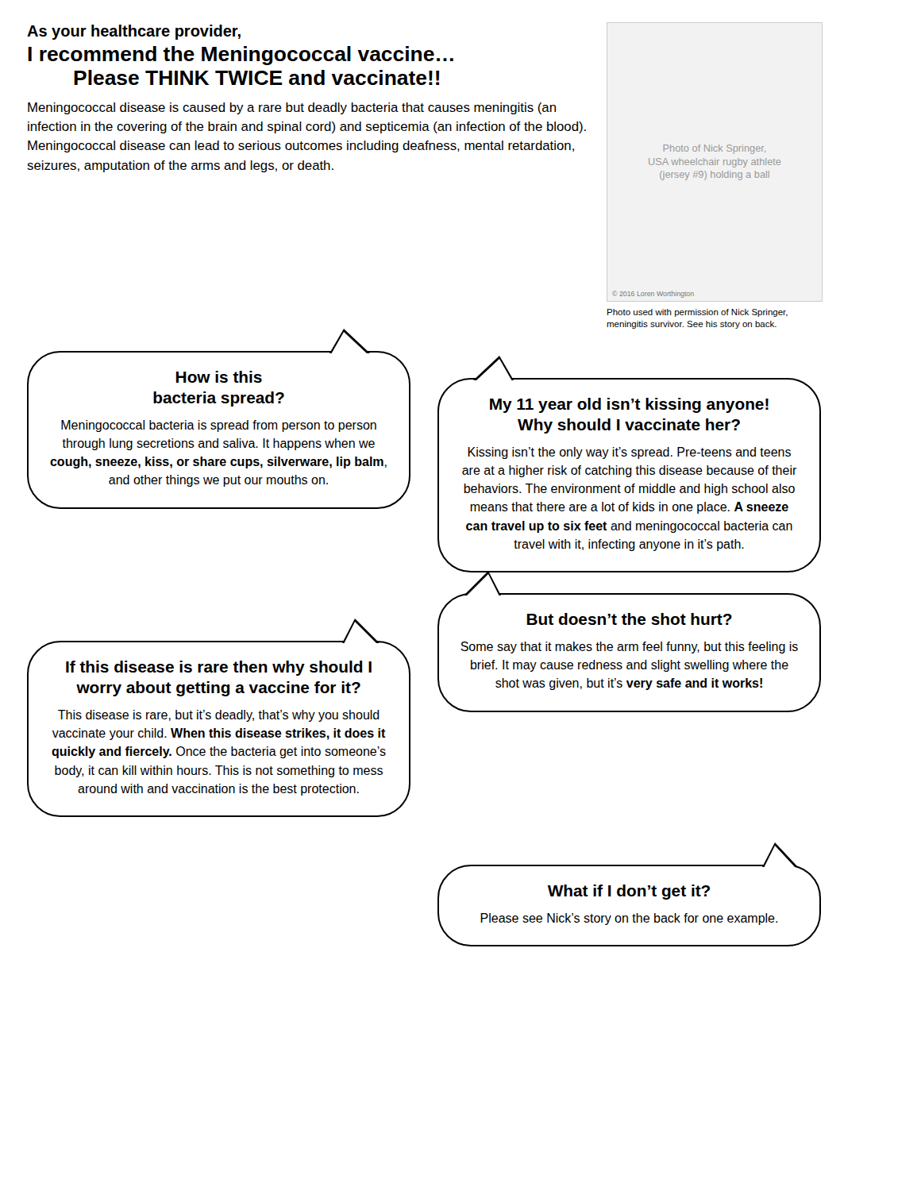As your healthcare provider,
I recommend the Meningococcal vaccine…
Please THINK TWICE and vaccinate!!
Meningococcal disease is caused by a rare but deadly bacteria that causes meningitis (an infection in the covering of the brain and spinal cord) and septicemia (an infection of the blood). Meningococcal disease can lead to serious outcomes including deafness, mental retardation, seizures, amputation of the arms and legs, or death.
Photo of Nick Springer,
USA wheelchair rugby athlete
(jersey #9) holding a ball © 2016 Loren Worthington
Photo used with permission of Nick Springer, meningitis survivor. See his story on back.
How is this
bacteria spread?
Meningococcal bacteria is spread from person to person through lung secretions and saliva. It happens when we cough, sneeze, kiss, or share cups, silverware, lip balm, and other things we put our mouths on.
My 11 year old isn’t kissing anyone!
Why should I vaccinate her?
Kissing isn’t the only way it’s spread. Pre-teens and teens are at a higher risk of catching this disease because of their behaviors. The environment of middle and high school also means that there are a lot of kids in one place. A sneeze can travel up to six feet and meningococcal bacteria can travel with it, infecting anyone in it’s path.
If this disease is rare then why should I worry about getting a vaccine for it?
This disease is rare, but it’s deadly, that’s why you should vaccinate your child. When this disease strikes, it does it quickly and fiercely. Once the bacteria get into someone’s body, it can kill within hours. This is not something to mess around with and vaccination is the best protection.
But doesn’t the shot hurt?
Some say that it makes the arm feel funny, but this feeling is brief. It may cause redness and slight swelling where the shot was given, but it’s very safe and it works!
What if I don’t get it?
Please see Nick’s story on the back for one example.